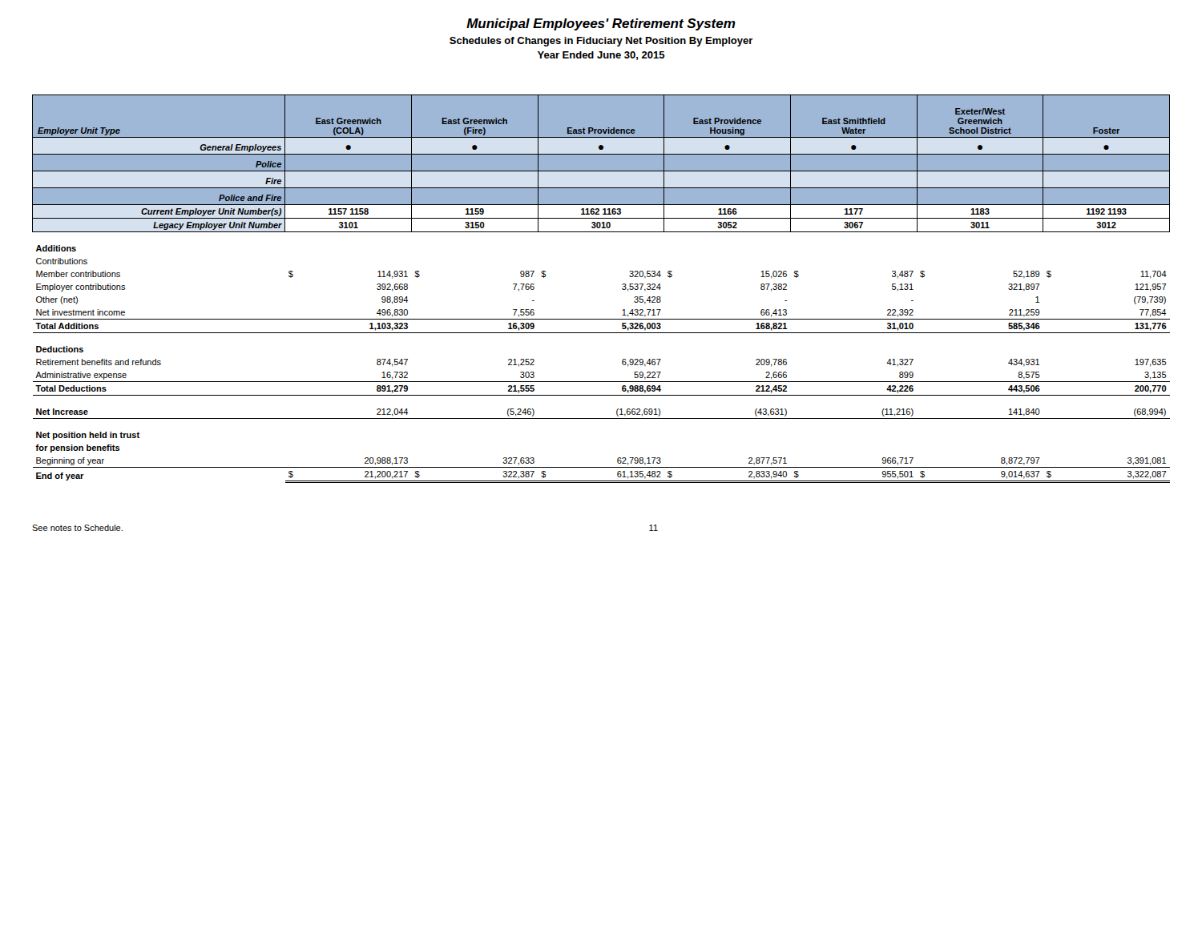Municipal Employees' Retirement System
Schedules of Changes in Fiduciary Net Position By Employer
Year Ended June 30, 2015
| Employer Unit Type | East Greenwich (COLA) | East Greenwich (Fire) | East Providence | East Providence Housing | East Smithfield Water | Exeter/West Greenwich School District | Foster |
| General Employees | ● | ● | ● | ● | ● | ● | ● |
| Police | | | | | | | |
| Fire | | | | | | | |
| Police and Fire | | | | | | | |
| Current Employer Unit Number(s) | 1157 1158 | 1159 | 1162 1163 | 1166 | 1177 | 1183 | 1192 1193 |
| Legacy Employer Unit Number | 3101 | 3150 | 3010 | 3052 | 3067 | 3011 | 3012 |
| Additions | |
| Contributions | |
| Member contributions | $ | 114,931 | $ | 987 | $ | 320,534 | $ | 15,026 | $ | 3,487 | $ | 52,189 | $ | 11,704 |
| Employer contributions | | 392,668 | | 7,766 | | 3,537,324 | | 87,382 | | 5,131 | | 321,897 | | 121,957 |
| Other (net) | | 98,894 | | - | | 35,428 | | - | | - | | 1 | | (79,739) |
| Net investment income | | 496,830 | | 7,556 | | 1,432,717 | | 66,413 | | 22,392 | | 211,259 | | 77,854 |
| Total Additions | | 1,103,323 | | 16,309 | | 5,326,003 | | 168,821 | | 31,010 | | 585,346 | | 131,776 |
| Deductions | |
| Retirement benefits and refunds | | 874,547 | | 21,252 | | 6,929,467 | | 209,786 | | 41,327 | | 434,931 | | 197,635 |
| Administrative expense | | 16,732 | | 303 | | 59,227 | | 2,666 | | 899 | | 8,575 | | 3,135 |
| Total Deductions | | 891,279 | | 21,555 | | 6,988,694 | | 212,452 | | 42,226 | | 443,506 | | 200,770 |
| Net Increase | | 212,044 | | (5,246) | | (1,662,691) | | (43,631) | | (11,216) | | 141,840 | | (68,994) |
| Net position held in trust | |
| for pension benefits | |
| Beginning of year | | 20,988,173 | | 327,633 | | 62,798,173 | | 2,877,571 | | 966,717 | | 8,872,797 | | 3,391,081 |
| End of year | $ | 21,200,217 | $ | 322,387 | $ | 61,135,482 | $ | 2,833,940 | $ | 955,501 | $ | 9,014,637 | $ | 3,322,087 |
See notes to Schedule. 11